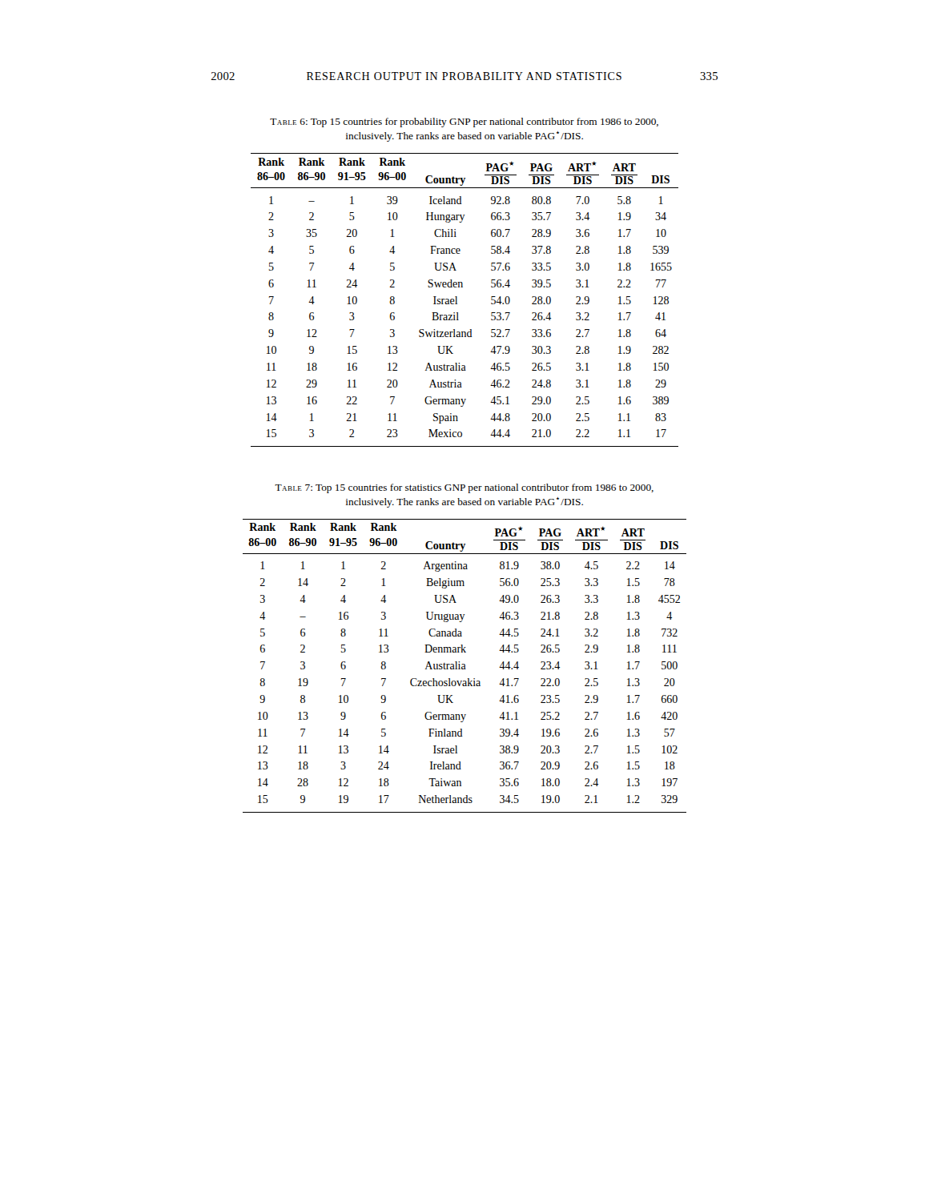2002
Research output in probability and statistics
335
Table 6: Top 15 countries for probability GNP per national contributor from 1986 to 2000, inclusively. The ranks are based on variable PAG⋆/DIS.
| Rank | Rank | Rank | Rank | Country | PAG ⋆ DIS | PAG DIS | ART ⋆ DIS | ART DIS | DIS |
| --- | --- | --- | --- | --- | --- | --- | --- | --- | --- |
| 86–00 | 86–90 | 91–95 | 96–00 |
| 1 | – | 1 | 39 | Iceland | 92.8 | 80.8 | 7.0 | 5.8 | 1 |
| 2 | 2 | 5 | 10 | Hungary | 66.3 | 35.7 | 3.4 | 1.9 | 34 |
| 3 | 35 | 20 | 1 | Chili | 60.7 | 28.9 | 3.6 | 1.7 | 10 |
| 4 | 5 | 6 | 4 | France | 58.4 | 37.8 | 2.8 | 1.8 | 539 |
| 5 | 7 | 4 | 5 | USA | 57.6 | 33.5 | 3.0 | 1.8 | 1655 |
| 6 | 11 | 24 | 2 | Sweden | 56.4 | 39.5 | 3.1 | 2.2 | 77 |
| 7 | 4 | 10 | 8 | Israel | 54.0 | 28.0 | 2.9 | 1.5 | 128 |
| 8 | 6 | 3 | 6 | Brazil | 53.7 | 26.4 | 3.2 | 1.7 | 41 |
| 9 | 12 | 7 | 3 | Switzerland | 52.7 | 33.6 | 2.7 | 1.8 | 64 |
| 10 | 9 | 15 | 13 | UK | 47.9 | 30.3 | 2.8 | 1.9 | 282 |
| 11 | 18 | 16 | 12 | Australia | 46.5 | 26.5 | 3.1 | 1.8 | 150 |
| 12 | 29 | 11 | 20 | Austria | 46.2 | 24.8 | 3.1 | 1.8 | 29 |
| 13 | 16 | 22 | 7 | Germany | 45.1 | 29.0 | 2.5 | 1.6 | 389 |
| 14 | 1 | 21 | 11 | Spain | 44.8 | 20.0 | 2.5 | 1.1 | 83 |
| 15 | 3 | 2 | 23 | Mexico | 44.4 | 21.0 | 2.2 | 1.1 | 17 |
Table 7: Top 15 countries for statistics GNP per national contributor from 1986 to 2000, inclusively. The ranks are based on variable PAG⋆/DIS.
| Rank | Rank | Rank | Rank | Country | PAG ⋆ DIS | PAG DIS | ART ⋆ DIS | ART DIS | DIS |
| --- | --- | --- | --- | --- | --- | --- | --- | --- | --- |
| 86–00 | 86–90 | 91–95 | 96–00 |
| 1 | 1 | 1 | 2 | Argentina | 81.9 | 38.0 | 4.5 | 2.2 | 14 |
| 2 | 14 | 2 | 1 | Belgium | 56.0 | 25.3 | 3.3 | 1.5 | 78 |
| 3 | 4 | 4 | 4 | USA | 49.0 | 26.3 | 3.3 | 1.8 | 4552 |
| 4 | – | 16 | 3 | Uruguay | 46.3 | 21.8 | 2.8 | 1.3 | 4 |
| 5 | 6 | 8 | 11 | Canada | 44.5 | 24.1 | 3.2 | 1.8 | 732 |
| 6 | 2 | 5 | 13 | Denmark | 44.5 | 26.5 | 2.9 | 1.8 | 111 |
| 7 | 3 | 6 | 8 | Australia | 44.4 | 23.4 | 3.1 | 1.7 | 500 |
| 8 | 19 | 7 | 7 | Czechoslovakia | 41.7 | 22.0 | 2.5 | 1.3 | 20 |
| 9 | 8 | 10 | 9 | UK | 41.6 | 23.5 | 2.9 | 1.7 | 660 |
| 10 | 13 | 9 | 6 | Germany | 41.1 | 25.2 | 2.7 | 1.6 | 420 |
| 11 | 7 | 14 | 5 | Finland | 39.4 | 19.6 | 2.6 | 1.3 | 57 |
| 12 | 11 | 13 | 14 | Israel | 38.9 | 20.3 | 2.7 | 1.5 | 102 |
| 13 | 18 | 3 | 24 | Ireland | 36.7 | 20.9 | 2.6 | 1.5 | 18 |
| 14 | 28 | 12 | 18 | Taiwan | 35.6 | 18.0 | 2.4 | 1.3 | 197 |
| 15 | 9 | 19 | 17 | Netherlands | 34.5 | 19.0 | 2.1 | 1.2 | 329 |